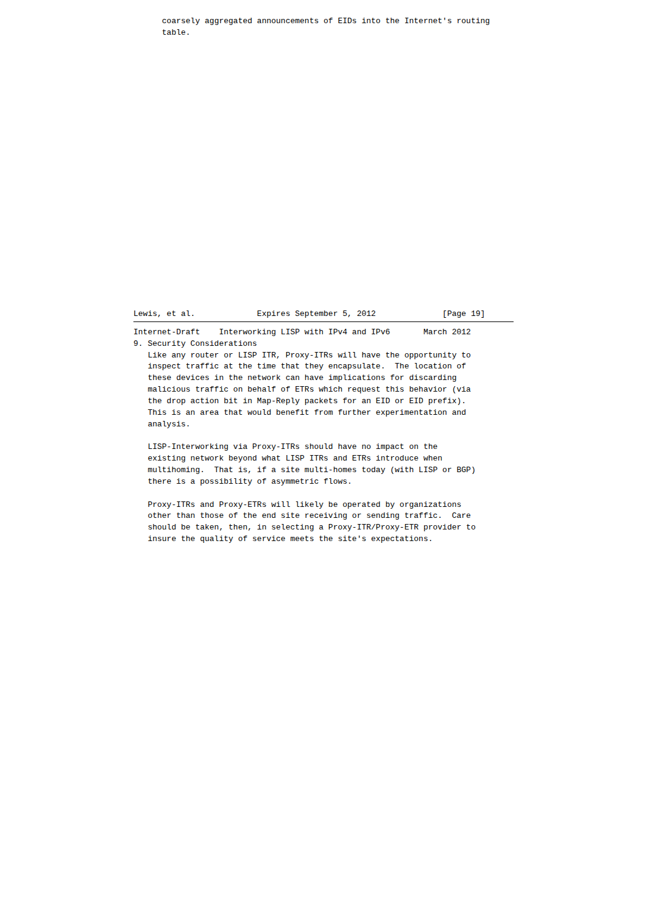coarsely aggregated announcements of EIDs into the Internet's routing
      table.
Lewis, et al.             Expires September 5, 2012              [Page 19]
Internet-Draft    Interworking LISP with IPv4 and IPv6       March 2012

9. Security Considerations
   Like any router or LISP ITR, Proxy-ITRs will have the opportunity to
   inspect traffic at the time that they encapsulate.  The location of
   these devices in the network can have implications for discarding
   malicious traffic on behalf of ETRs which request this behavior (via
   the drop action bit in Map-Reply packets for an EID or EID prefix).
   This is an area that would benefit from further experimentation and
   analysis.

   LISP-Interworking via Proxy-ITRs should have no impact on the
   existing network beyond what LISP ITRs and ETRs introduce when
   multihoming.  That is, if a site multi-homes today (with LISP or BGP)
   there is a possibility of asymmetric flows.

   Proxy-ITRs and Proxy-ETRs will likely be operated by organizations
   other than those of the end site receiving or sending traffic.  Care
   should be taken, then, in selecting a Proxy-ITR/Proxy-ETR provider to
   insure the quality of service meets the site's expectations.